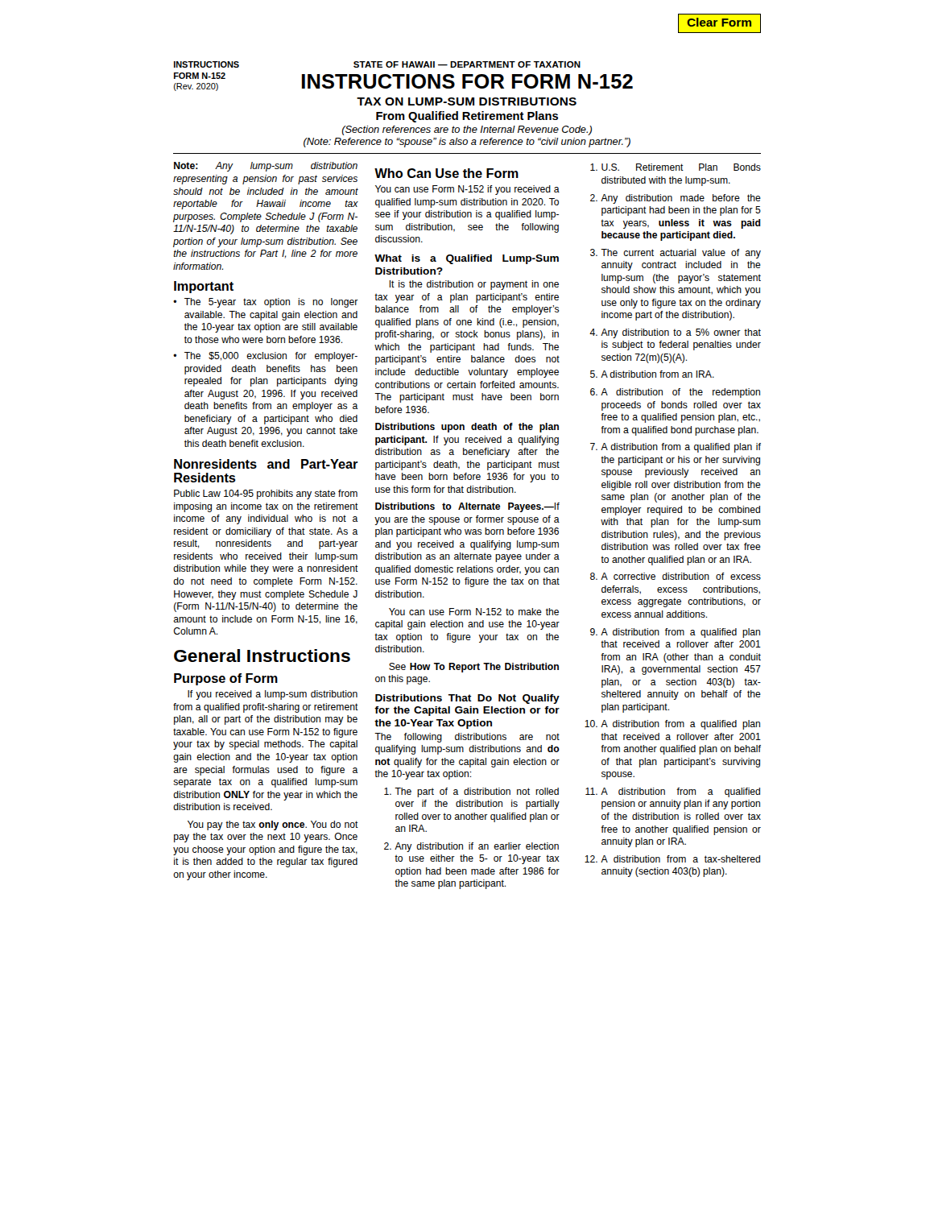Clear Form
INSTRUCTIONS
FORM N-152
(Rev. 2020)
STATE OF HAWAII — DEPARTMENT OF TAXATION
INSTRUCTIONS FOR FORM N-152
TAX ON LUMP-SUM DISTRIBUTIONS
From Qualified Retirement Plans
(Section references are to the Internal Revenue Code.)
(Note: Reference to “spouse” is also a reference to “civil union partner.”)
Note: Any lump-sum distribution representing a pension for past services should not be included in the amount reportable for Hawaii income tax purposes. Complete Schedule J (Form N-11/N-15/N-40) to determine the taxable portion of your lump-sum distribution. See the instructions for Part I, line 2 for more information.
Important
The 5-year tax option is no longer available. The capital gain election and the 10-year tax option are still available to those who were born before 1936.
The $5,000 exclusion for employer-provided death benefits has been repealed for plan participants dying after August 20, 1996. If you received death benefits from an employer as a beneficiary of a participant who died after August 20, 1996, you cannot take this death benefit exclusion.
Nonresidents and Part-Year Residents
Public Law 104-95 prohibits any state from imposing an income tax on the retirement income of any individual who is not a resident or domiciliary of that state. As a result, nonresidents and part-year residents who received their lump-sum distribution while they were a nonresident do not need to complete Form N-152. However, they must complete Schedule J (Form N-11/N-15/N-40) to determine the amount to include on Form N-15, line 16, Column A.
General Instructions
Purpose of Form
If you received a lump-sum distribution from a qualified profit-sharing or retirement plan, all or part of the distribution may be taxable. You can use Form N-152 to figure your tax by special methods. The capital gain election and the 10-year tax option are special formulas used to figure a separate tax on a qualified lump-sum distribution ONLY for the year in which the distribution is received.
You pay the tax only once. You do not pay the tax over the next 10 years. Once you choose your option and figure the tax, it is then added to the regular tax figured on your other income.
Who Can Use the Form
You can use Form N-152 if you received a qualified lump-sum distribution in 2020. To see if your distribution is a qualified lump-sum distribution, see the following discussion.
What is a Qualified Lump-Sum Distribution?
It is the distribution or payment in one tax year of a plan participant’s entire balance from all of the employer’s qualified plans of one kind (i.e., pension, profit-sharing, or stock bonus plans), in which the participant had funds. The participant’s entire balance does not include deductible voluntary employee contributions or certain forfeited amounts. The participant must have been born before 1936.
Distributions upon death of the plan participant. If you received a qualifying distribution as a beneficiary after the participant’s death, the participant must have been born before 1936 for you to use this form for that distribution.
Distributions to Alternate Payees.—If you are the spouse or former spouse of a plan participant who was born before 1936 and you received a qualifying lump-sum distribution as an alternate payee under a qualified domestic relations order, you can use Form N-152 to figure the tax on that distribution.
You can use Form N-152 to make the capital gain election and use the 10-year tax option to figure your tax on the distribution.
See How To Report The Distribution on this page.
Distributions That Do Not Qualify for the Capital Gain Election or for the 10-Year Tax Option
The following distributions are not qualifying lump-sum distributions and do not qualify for the capital gain election or the 10-year tax option:
The part of a distribution not rolled over if the distribution is partially rolled over to another qualified plan or an IRA.
Any distribution if an earlier election to use either the 5- or 10-year tax option had been made after 1986 for the same plan participant.
U.S. Retirement Plan Bonds distributed with the lump-sum.
Any distribution made before the participant had been in the plan for 5 tax years, unless it was paid because the participant died.
The current actuarial value of any annuity contract included in the lump-sum (the payor’s statement should show this amount, which you use only to figure tax on the ordinary income part of the distribution).
Any distribution to a 5% owner that is subject to federal penalties under section 72(m)(5)(A).
A distribution from an IRA.
A distribution of the redemption proceeds of bonds rolled over tax free to a qualified pension plan, etc., from a qualified bond purchase plan.
A distribution from a qualified plan if the participant or his or her surviving spouse previously received an eligible roll over distribution from the same plan (or another plan of the employer required to be combined with that plan for the lump-sum distribution rules), and the previous distribution was rolled over tax free to another qualified plan or an IRA.
A corrective distribution of excess deferrals, excess contributions, excess aggregate contributions, or excess annual additions.
A distribution from a qualified plan that received a rollover after 2001 from an IRA (other than a conduit IRA), a governmental section 457 plan, or a section 403(b) tax-sheltered annuity on behalf of the plan participant.
A distribution from a qualified plan that received a rollover after 2001 from another qualified plan on behalf of that plan participant’s surviving spouse.
A distribution from a qualified pension or annuity plan if any portion of the distribution is rolled over tax free to another qualified pension or annuity plan or IRA.
A distribution from a tax-sheltered annuity (section 403(b) plan).